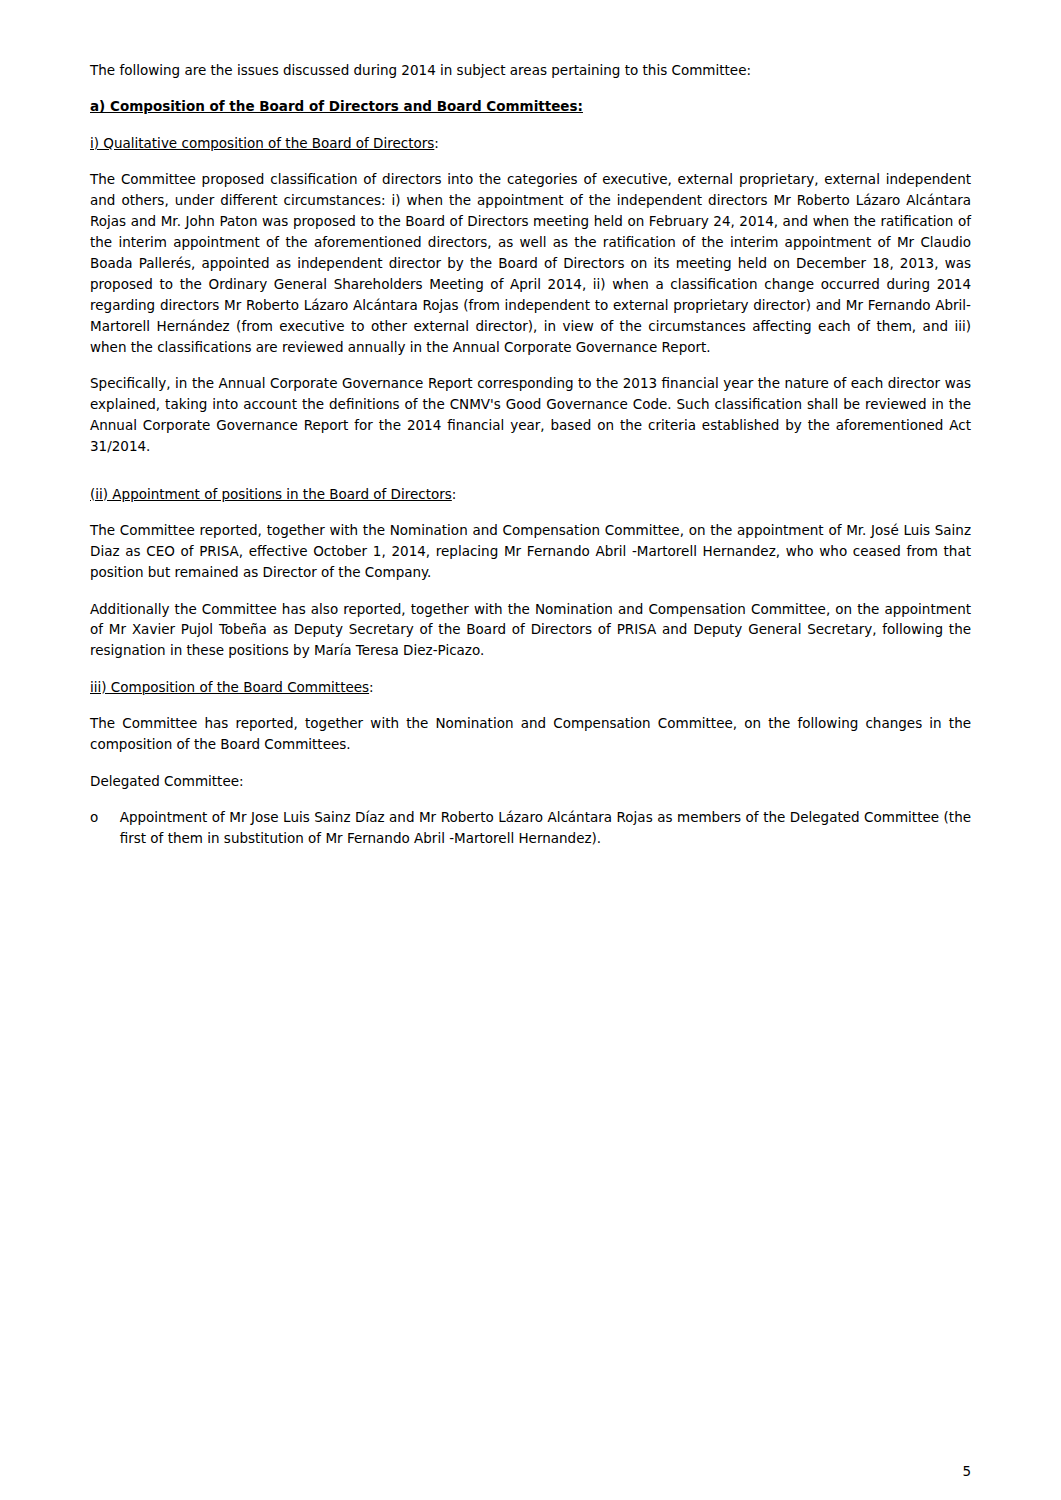The following are the issues discussed during 2014 in subject areas pertaining to this Committee:
a) Composition of the Board of Directors and Board Committees:
i) Qualitative composition of the Board of Directors:
The Committee proposed classification of directors into the categories of executive, external proprietary, external independent and others, under different circumstances: i) when the appointment of the independent directors Mr Roberto Lázaro Alcántara Rojas and Mr. John Paton was proposed to the Board of Directors meeting held on February 24, 2014, and when the ratification of the interim appointment of the aforementioned directors, as well as the ratification of the interim appointment of Mr Claudio Boada Pallerés, appointed as independent director by the Board of Directors on its meeting held on December 18, 2013, was proposed to the Ordinary General Shareholders Meeting of April 2014, ii) when a classification change occurred during 2014 regarding directors Mr Roberto Lázaro Alcántara Rojas (from independent to external proprietary director) and Mr Fernando Abril-Martorell Hernández (from executive to other external director), in view of the circumstances affecting each of them, and iii) when the classifications are reviewed annually in the Annual Corporate Governance Report.
Specifically, in the Annual Corporate Governance Report corresponding to the 2013 financial year the nature of each director was explained, taking into account the definitions of the CNMV's Good Governance Code. Such classification shall be reviewed in the Annual Corporate Governance Report for the 2014 financial year, based on the criteria established by the aforementioned Act 31/2014.
(ii) Appointment of positions in the Board of Directors:
The Committee reported, together with the Nomination and Compensation Committee, on the appointment of Mr. José Luis Sainz Diaz as CEO of PRISA, effective October 1, 2014, replacing Mr Fernando Abril -Martorell Hernandez, who who ceased from that position but remained as Director of the Company.
Additionally the Committee has also reported, together with the Nomination and Compensation Committee, on the appointment of Mr Xavier Pujol Tobeña as Deputy Secretary of the Board of Directors of PRISA and Deputy General Secretary, following the resignation in these positions by María Teresa Diez-Picazo.
iii) Composition of the Board Committees:
The Committee has reported, together with the Nomination and Compensation Committee, on the following changes in the composition of the Board Committees.
Delegated Committee:
o
Appointment of Mr Jose Luis Sainz Díaz and Mr Roberto Lázaro Alcántara Rojas as members of the Delegated Committee (the first of them in substitution of Mr Fernando Abril -Martorell Hernandez).
5